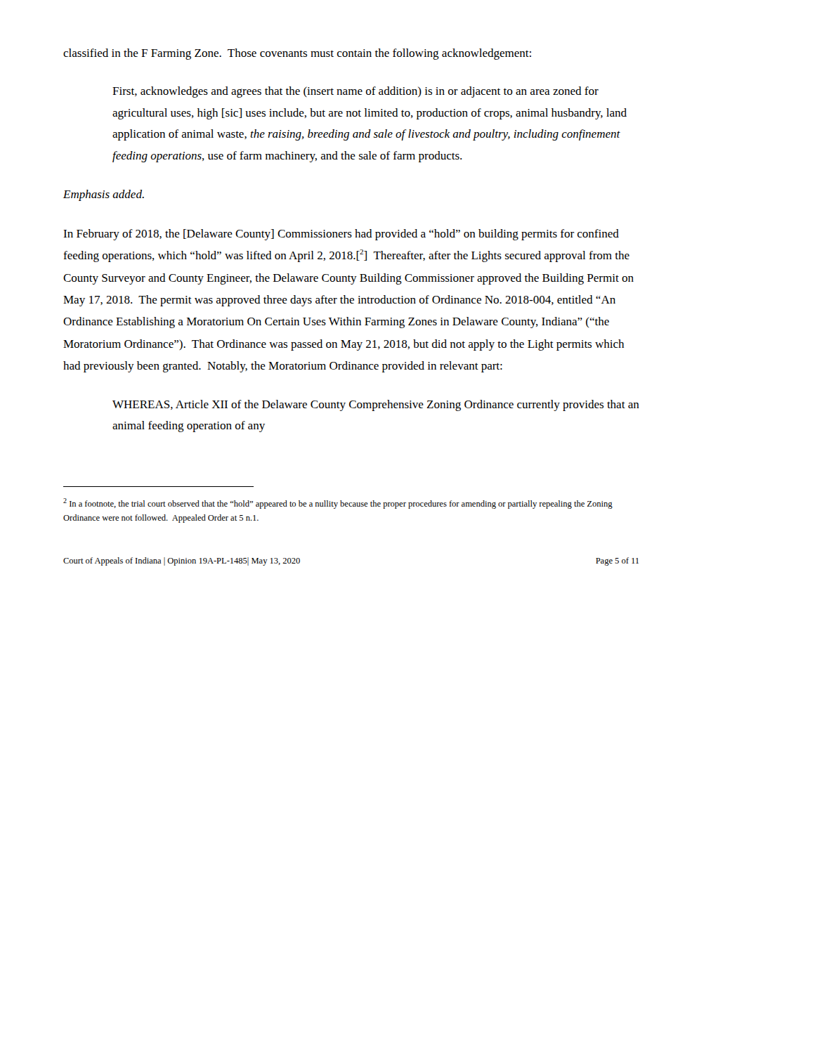classified in the F Farming Zone. Those covenants must contain the following acknowledgement:
First, acknowledges and agrees that the (insert name of addition) is in or adjacent to an area zoned for agricultural uses, high [sic] uses include, but are not limited to, production of crops, animal husbandry, land application of animal waste, the raising, breeding and sale of livestock and poultry, including confinement feeding operations, use of farm machinery, and the sale of farm products.
Emphasis added.
In February of 2018, the [Delaware County] Commissioners had provided a “hold” on building permits for confined feeding operations, which “hold” was lifted on April 2, 2018.[2] Thereafter, after the Lights secured approval from the County Surveyor and County Engineer, the Delaware County Building Commissioner approved the Building Permit on May 17, 2018. The permit was approved three days after the introduction of Ordinance No. 2018-004, entitled “An Ordinance Establishing a Moratorium On Certain Uses Within Farming Zones in Delaware County, Indiana” (“the Moratorium Ordinance”). That Ordinance was passed on May 21, 2018, but did not apply to the Light permits which had previously been granted. Notably, the Moratorium Ordinance provided in relevant part:
WHEREAS, Article XII of the Delaware County Comprehensive Zoning Ordinance currently provides that an animal feeding operation of any
2 In a footnote, the trial court observed that the “hold” appeared to be a nullity because the proper procedures for amending or partially repealing the Zoning Ordinance were not followed. Appealed Order at 5 n.1.
Court of Appeals of Indiana | Opinion 19A-PL-1485| May 13, 2020 Page 5 of 11